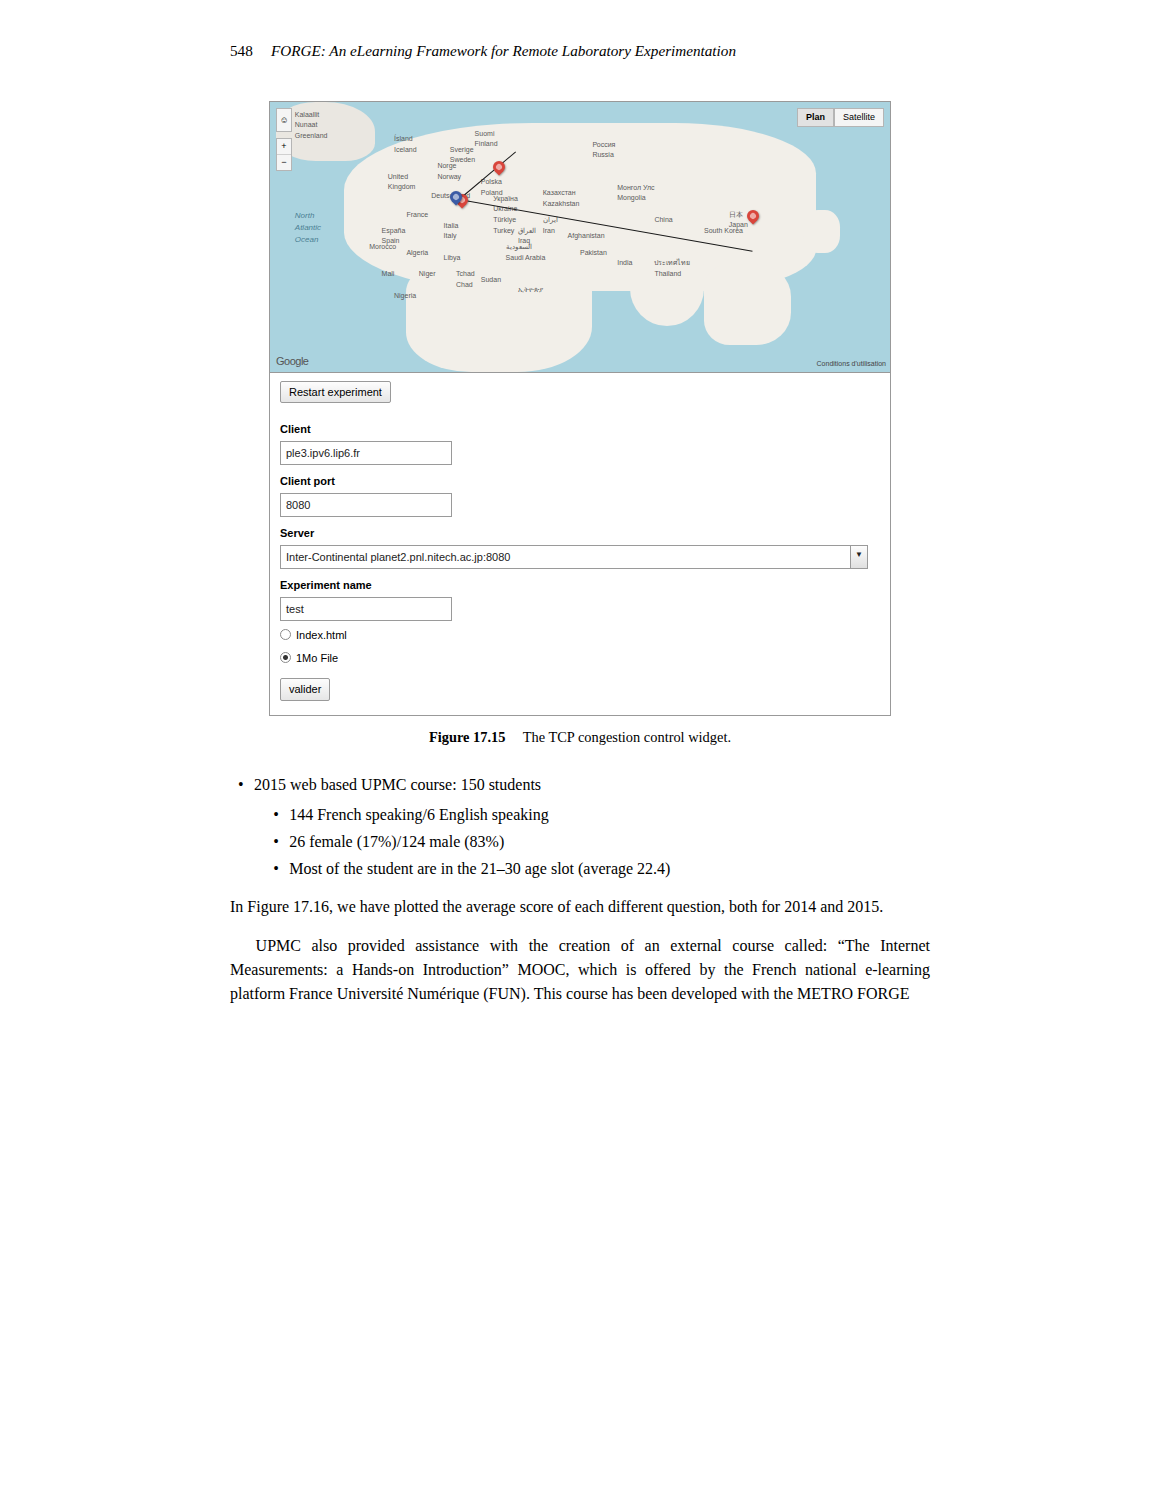548 FORGE: An eLearning Framework for Remote Laboratory Experimentation
Kalaallit
Nunaat
Greenland
Ísland
Iceland
Suomi
Finland
Sverige
Sweden
Norge
Norway
United
Kingdom
Deutschland
Polska
Poland
Україна
Ukraine
France
España
Spain
Italia
Italy
Türkiye
Turkey
Казахстан
Kazakhstan
Россия
Russia
Монгол Улс
Mongolia
China
日本
Japan
South Korea
العراق
Iraq
ایران
Iran
Afghanistan
Pakistan
السعودية
Saudi Arabia
India
ประเทศไทย
Thailand
Algeria
Libya
Morocco
Mali
Niger
Tchad
Chad
Sudan
Nigeria
ኢትዮጵያ
North
Atlantic
Ocean
☺
+
−
Plan Satellite
Google
Conditions d'utilisation
Restart experiment
Client
ple3.ipv6.lip6.fr
Client port
8080
Server
Inter-Continental planet2.pnl.nitech.ac.jp:8080▼
Experiment name
test
Index.html
1Mo File
valider
Figure 17.15 The TCP congestion control widget.
2015 web based UPMC course: 150 students
144 French speaking/6 English speaking
26 female (17%)/124 male (83%)
Most of the student are in the 21–30 age slot (average 22.4)
In Figure 17.16, we have plotted the average score of each different question, both for 2014 and 2015.
UPMC also provided assistance with the creation of an external course called: “The Internet Measurements: a Hands-on Introduction” MOOC, which is offered by the French national e-learning platform France Université Numérique (FUN). This course has been developed with the METRO FORGE